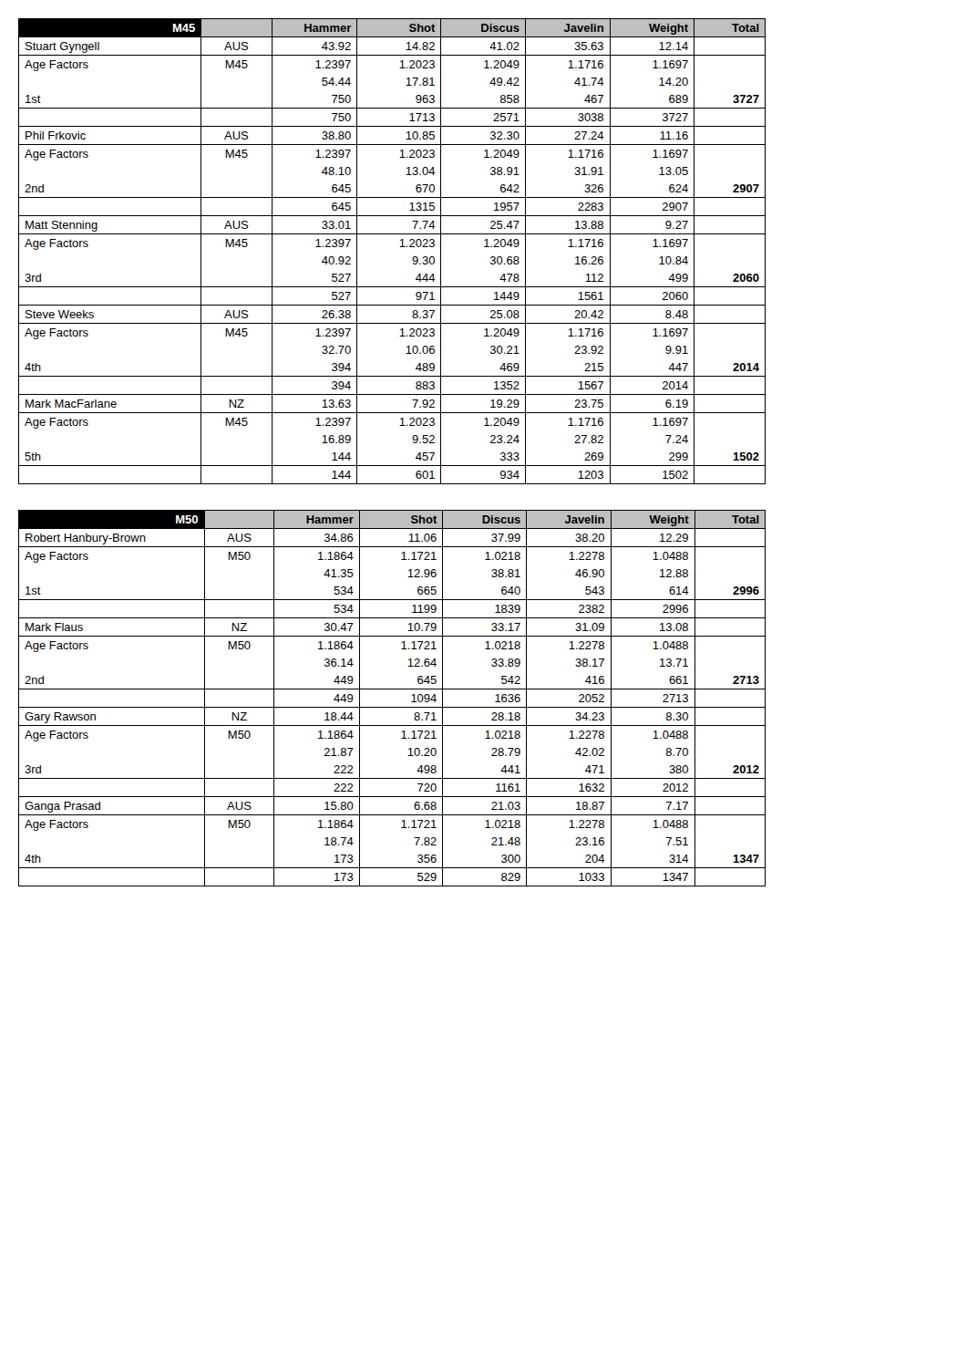| M45 | | Hammer | Shot | Discus | Javelin | Weight | Total |
| Stuart Gyngell | AUS | 43.92 | 14.82 | 41.02 | 35.63 | 12.14 | |
| Age Factors | M45 | 1.2397 | 1.2023 | 1.2049 | 1.1716 | 1.1697 | |
| | | 54.44 | 17.81 | 49.42 | 41.74 | 14.20 | |
| 1st | | 750 | 963 | 858 | 467 | 689 | 3727 |
| | | 750 | 1713 | 2571 | 3038 | 3727 | |
| Phil Frkovic | AUS | 38.80 | 10.85 | 32.30 | 27.24 | 11.16 | |
| Age Factors | M45 | 1.2397 | 1.2023 | 1.2049 | 1.1716 | 1.1697 | |
| | | 48.10 | 13.04 | 38.91 | 31.91 | 13.05 | |
| 2nd | | 645 | 670 | 642 | 326 | 624 | 2907 |
| | | 645 | 1315 | 1957 | 2283 | 2907 | |
| Matt Stenning | AUS | 33.01 | 7.74 | 25.47 | 13.88 | 9.27 | |
| Age Factors | M45 | 1.2397 | 1.2023 | 1.2049 | 1.1716 | 1.1697 | |
| | | 40.92 | 9.30 | 30.68 | 16.26 | 10.84 | |
| 3rd | | 527 | 444 | 478 | 112 | 499 | 2060 |
| | | 527 | 971 | 1449 | 1561 | 2060 | |
| Steve Weeks | AUS | 26.38 | 8.37 | 25.08 | 20.42 | 8.48 | |
| Age Factors | M45 | 1.2397 | 1.2023 | 1.2049 | 1.1716 | 1.1697 | |
| | | 32.70 | 10.06 | 30.21 | 23.92 | 9.91 | |
| 4th | | 394 | 489 | 469 | 215 | 447 | 2014 |
| | | 394 | 883 | 1352 | 1567 | 2014 | |
| Mark MacFarlane | NZ | 13.63 | 7.92 | 19.29 | 23.75 | 6.19 | |
| Age Factors | M45 | 1.2397 | 1.2023 | 1.2049 | 1.1716 | 1.1697 | |
| | | 16.89 | 9.52 | 23.24 | 27.82 | 7.24 | |
| 5th | | 144 | 457 | 333 | 269 | 299 | 1502 |
| | | 144 | 601 | 934 | 1203 | 1502 | |
| M50 | | Hammer | Shot | Discus | Javelin | Weight | Total |
| Robert Hanbury-Brown | AUS | 34.86 | 11.06 | 37.99 | 38.20 | 12.29 | |
| Age Factors | M50 | 1.1864 | 1.1721 | 1.0218 | 1.2278 | 1.0488 | |
| | | 41.35 | 12.96 | 38.81 | 46.90 | 12.88 | |
| 1st | | 534 | 665 | 640 | 543 | 614 | 2996 |
| | | 534 | 1199 | 1839 | 2382 | 2996 | |
| Mark Flaus | NZ | 30.47 | 10.79 | 33.17 | 31.09 | 13.08 | |
| Age Factors | M50 | 1.1864 | 1.1721 | 1.0218 | 1.2278 | 1.0488 | |
| | | 36.14 | 12.64 | 33.89 | 38.17 | 13.71 | |
| 2nd | | 449 | 645 | 542 | 416 | 661 | 2713 |
| | | 449 | 1094 | 1636 | 2052 | 2713 | |
| Gary Rawson | NZ | 18.44 | 8.71 | 28.18 | 34.23 | 8.30 | |
| Age Factors | M50 | 1.1864 | 1.1721 | 1.0218 | 1.2278 | 1.0488 | |
| | | 21.87 | 10.20 | 28.79 | 42.02 | 8.70 | |
| 3rd | | 222 | 498 | 441 | 471 | 380 | 2012 |
| | | 222 | 720 | 1161 | 1632 | 2012 | |
| Ganga Prasad | AUS | 15.80 | 6.68 | 21.03 | 18.87 | 7.17 | |
| Age Factors | M50 | 1.1864 | 1.1721 | 1.0218 | 1.2278 | 1.0488 | |
| | | 18.74 | 7.82 | 21.48 | 23.16 | 7.51 | |
| 4th | | 173 | 356 | 300 | 204 | 314 | 1347 |
| | | 173 | 529 | 829 | 1033 | 1347 | |